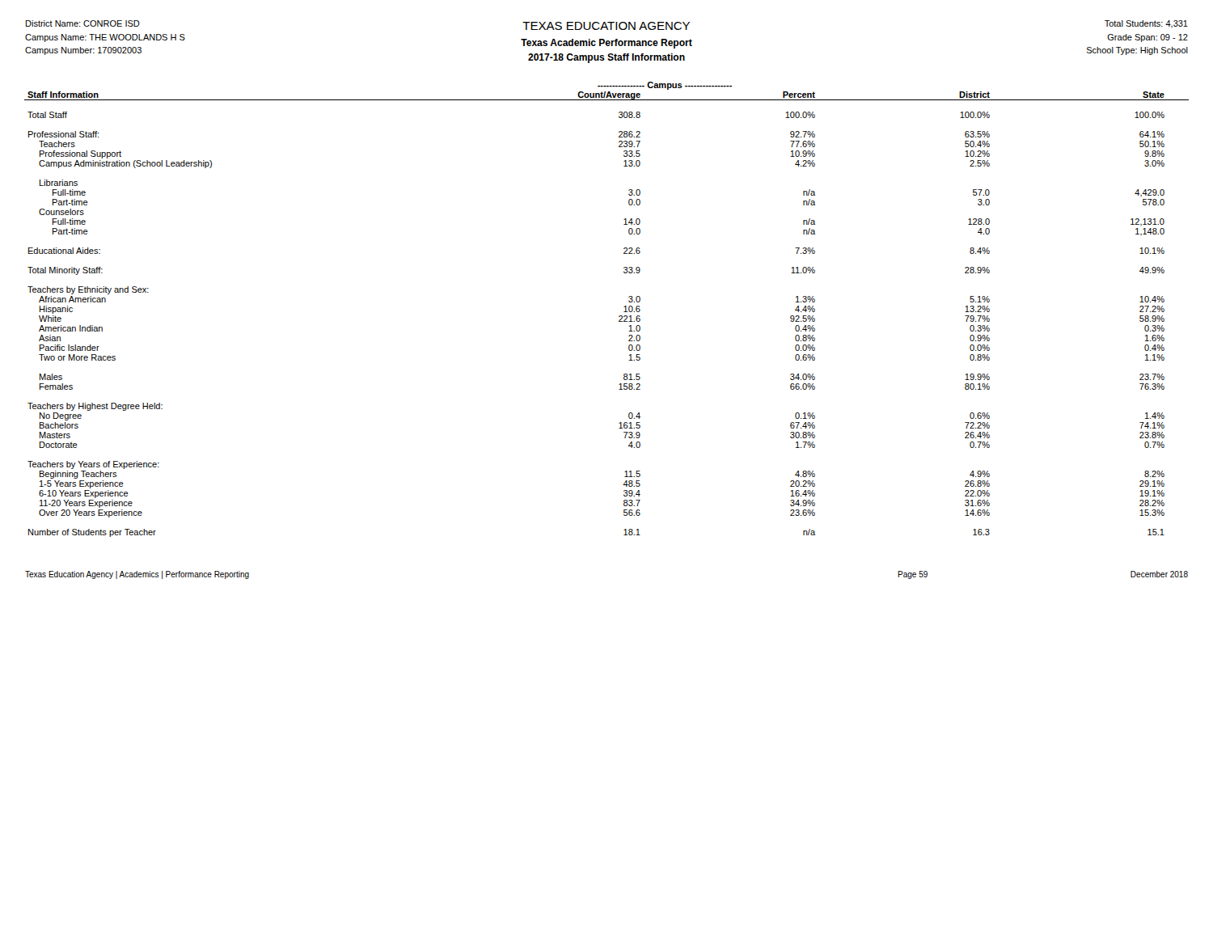| District Name: CONROE ISD Campus Name: THE WOODLANDS H S Campus Number: 170902003 | TEXAS EDUCATION AGENCY Texas Academic Performance Report 2017-18 Campus Staff Information | Total Students: 4,331 Grade Span: 09 - 12 School Type: High School |
| | ---------------- Campus ---------------- | | |
| Staff Information | Count/Average | Percent | District | State |
| Total Staff | 308.8 | 100.0% | 100.0% | 100.0% |
| Professional Staff: | 286.2 | 92.7% | 63.5% | 64.1% |
| Teachers | 239.7 | 77.6% | 50.4% | 50.1% |
| Professional Support | 33.5 | 10.9% | 10.2% | 9.8% |
| Campus Administration (School Leadership) | 13.0 | 4.2% | 2.5% | 3.0% |
| Librarians | | | | |
| Full-time | 3.0 | n/a | 57.0 | 4,429.0 |
| Part-time | 0.0 | n/a | 3.0 | 578.0 |
| Counselors | | | | |
| Full-time | 14.0 | n/a | 128.0 | 12,131.0 |
| Part-time | 0.0 | n/a | 4.0 | 1,148.0 |
| Educational Aides: | 22.6 | 7.3% | 8.4% | 10.1% |
| Total Minority Staff: | 33.9 | 11.0% | 28.9% | 49.9% |
| Teachers by Ethnicity and Sex: | | | | |
| African American | 3.0 | 1.3% | 5.1% | 10.4% |
| Hispanic | 10.6 | 4.4% | 13.2% | 27.2% |
| White | 221.6 | 92.5% | 79.7% | 58.9% |
| American Indian | 1.0 | 0.4% | 0.3% | 0.3% |
| Asian | 2.0 | 0.8% | 0.9% | 1.6% |
| Pacific Islander | 0.0 | 0.0% | 0.0% | 0.4% |
| Two or More Races | 1.5 | 0.6% | 0.8% | 1.1% |
| Males | 81.5 | 34.0% | 19.9% | 23.7% |
| Females | 158.2 | 66.0% | 80.1% | 76.3% |
| Teachers by Highest Degree Held: | | | | |
| No Degree | 0.4 | 0.1% | 0.6% | 1.4% |
| Bachelors | 161.5 | 67.4% | 72.2% | 74.1% |
| Masters | 73.9 | 30.8% | 26.4% | 23.8% |
| Doctorate | 4.0 | 1.7% | 0.7% | 0.7% |
| Teachers by Years of Experience: | | | | |
| Beginning Teachers | 11.5 | 4.8% | 4.9% | 8.2% |
| 1-5 Years Experience | 48.5 | 20.2% | 26.8% | 29.1% |
| 6-10 Years Experience | 39.4 | 16.4% | 22.0% | 19.1% |
| 11-20 Years Experience | 83.7 | 34.9% | 31.6% | 28.2% |
| Over 20 Years Experience | 56.6 | 23.6% | 14.6% | 15.3% |
| Number of Students per Teacher | 18.1 | n/a | 16.3 | 15.1 |
| Texas Education Agency / Academics / Performance Reporting | Page 59 | December 2018 |